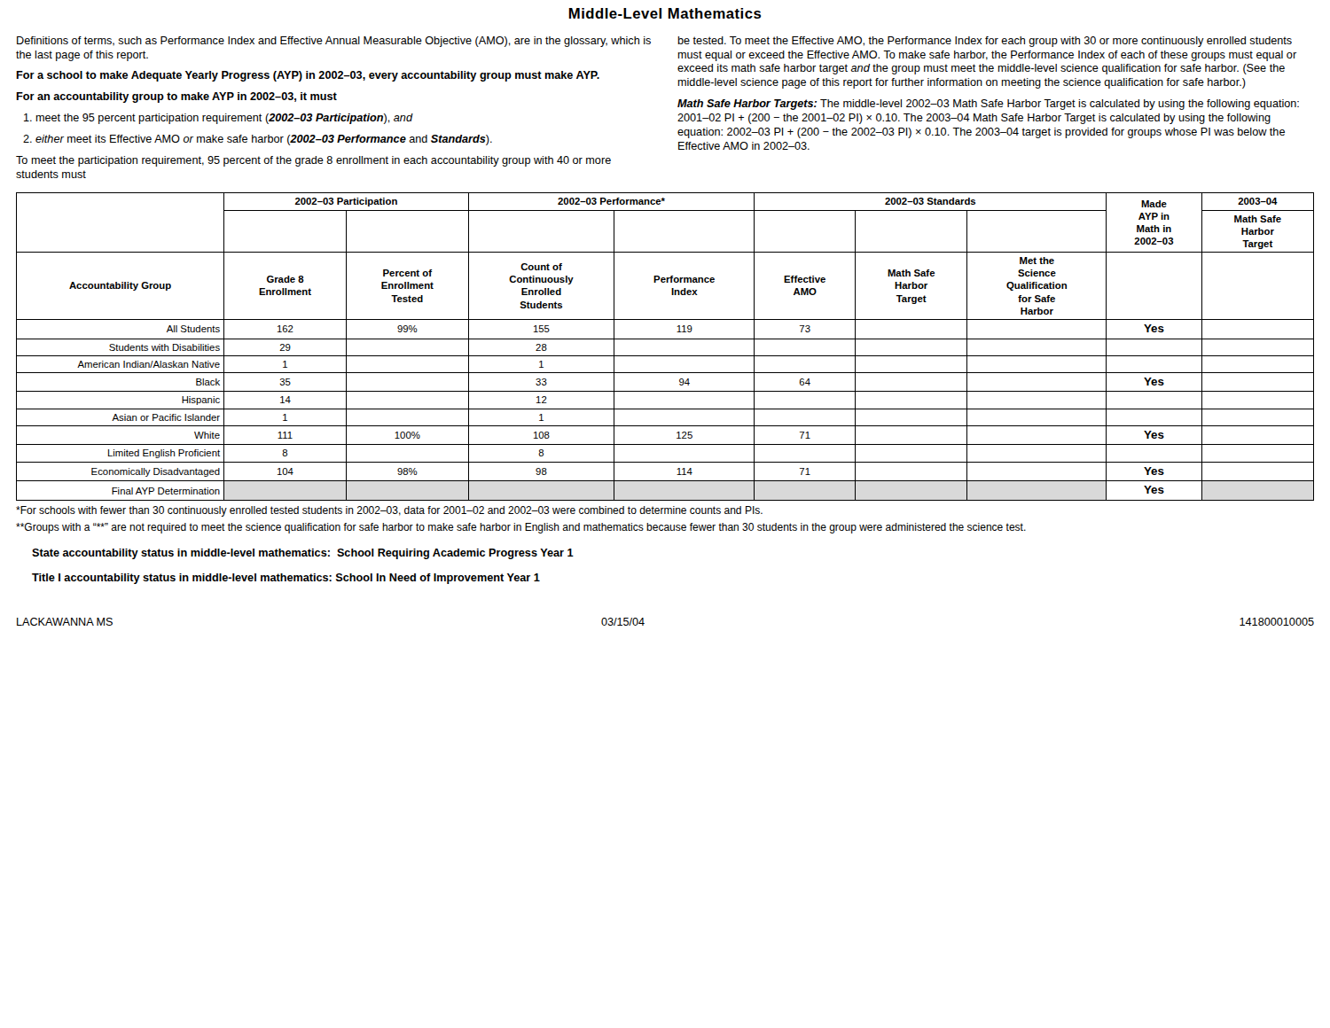Middle-Level Mathematics
Definitions of terms, such as Performance Index and Effective Annual Measurable Objective (AMO), are in the glossary, which is the last page of this report.
For a school to make Adequate Yearly Progress (AYP) in 2002–03, every accountability group must make AYP.
For an accountability group to make AYP in 2002–03, it must
meet the 95 percent participation requirement (2002–03 Participation), and
either meet its Effective AMO or make safe harbor (2002–03 Performance and Standards).
To meet the participation requirement, 95 percent of the grade 8 enrollment in each accountability group with 40 or more students must
be tested. To meet the Effective AMO, the Performance Index for each group with 30 or more continuously enrolled students must equal or exceed the Effective AMO. To make safe harbor, the Performance Index of each of these groups must equal or exceed its math safe harbor target and the group must meet the middle-level science qualification for safe harbor. (See the middle-level science page of this report for further information on meeting the science qualification for safe harbor.)
Math Safe Harbor Targets: The middle-level 2002–03 Math Safe Harbor Target is calculated by using the following equation: 2001–02 PI + (200 − the 2001–02 PI) × 0.10. The 2003–04 Math Safe Harbor Target is calculated by using the following equation: 2002–03 PI + (200 − the 2002–03 PI) × 0.10. The 2003–04 target is provided for groups whose PI was below the Effective AMO in 2002–03.
| | 2002–03 Participation | 2002–03 Performance* | 2002–03 Standards | Made AYP in Math in 2002–03 | 2003–04 |
| --- | --- | --- | --- | --- | --- |
| | | | | | | | Math Safe Harbor Target |
| Accountability Group | Grade 8 Enrollment | Percent of Enrollment Tested | Count of Continuously Enrolled Students | Performance Index | Effective AMO | Math Safe Harbor Target | Met the Science Qualification for Safe Harbor | | |
| All Students | 162 | 99% | 155 | 119 | 73 | | | Yes | |
| Students with Disabilities | 29 | | 28 | | | | | | |
| American Indian/Alaskan Native | 1 | | 1 | | | | | | |
| Black | 35 | | 33 | 94 | 64 | | | Yes | |
| Hispanic | 14 | | 12 | | | | | | |
| Asian or Pacific Islander | 1 | | 1 | | | | | | |
| White | 111 | 100% | 108 | 125 | 71 | | | Yes | |
| Limited English Proficient | 8 | | 8 | | | | | | |
| Economically Disadvantaged | 104 | 98% | 98 | 114 | 71 | | | Yes | |
| Final AYP Determination | | | | | | | | Yes | |
*For schools with fewer than 30 continuously enrolled tested students in 2002–03, data for 2001–02 and 2002–03 were combined to determine counts and PIs.
**Groups with a “**” are not required to meet the science qualification for safe harbor to make safe harbor in English and mathematics because fewer than 30 students in the group were administered the science test.
State accountability status in middle-level mathematics: School Requiring Academic Progress Year 1
Title I accountability status in middle-level mathematics: School In Need of Improvement Year 1
LACKAWANNA MS
03/15/04
141800010005